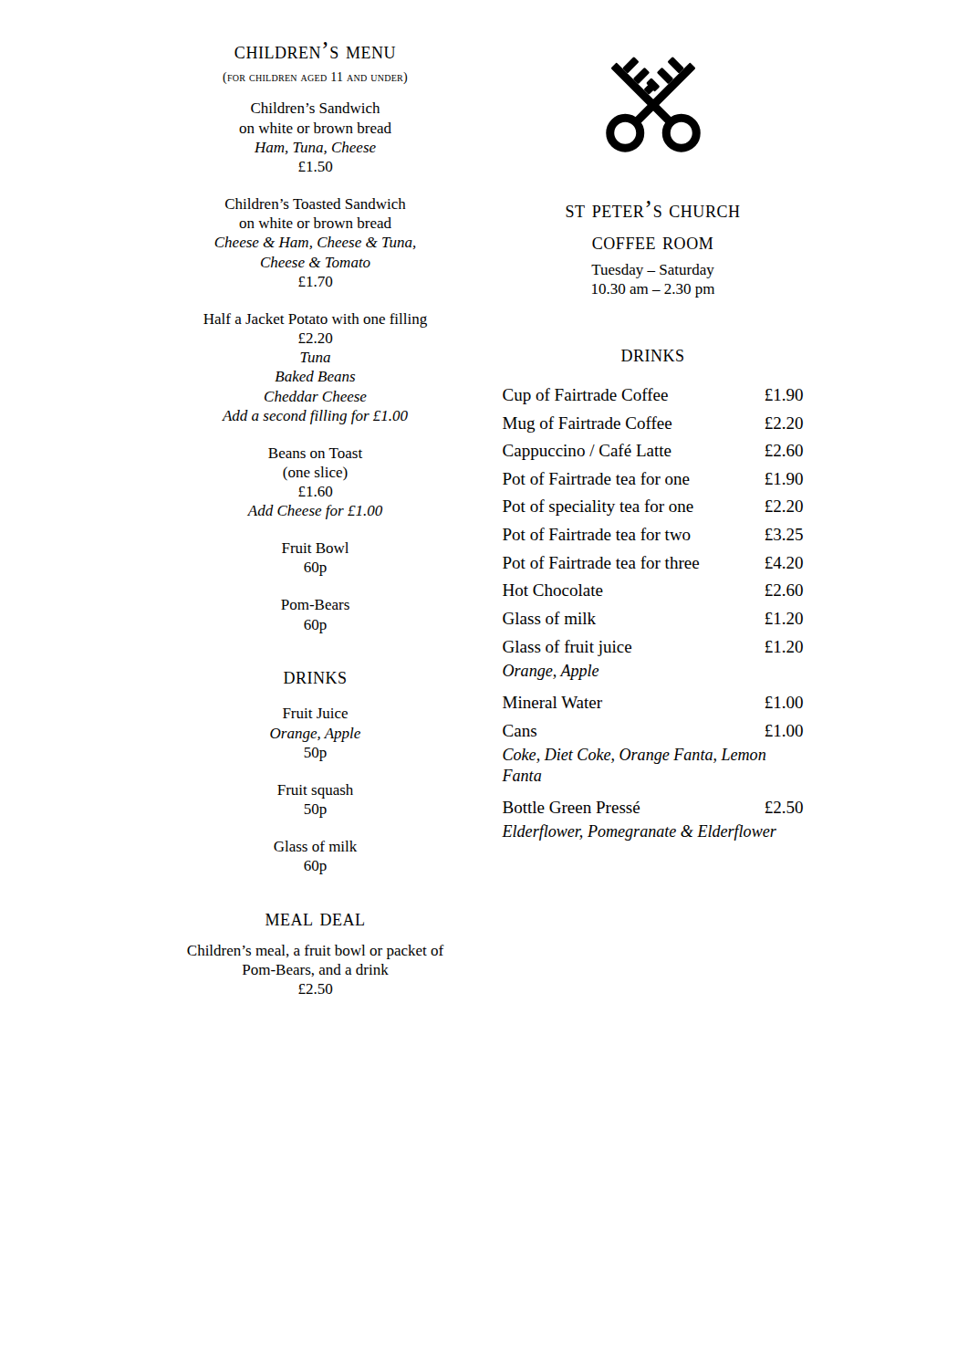Children’s Menu
(for children aged 11 and under)
Children’s Sandwich on white or brown bread Ham, Tuna, Cheese £1.50
Children’s Toasted Sandwich on white or brown bread Cheese & Ham, Cheese & Tuna, Cheese & Tomato £1.70
Half a Jacket Potato with one filling £2.20 Tuna Baked Beans Cheddar Cheese Add a second filling for £1.00
Beans on Toast (one slice) £1.60 Add Cheese for £1.00
Fruit Bowl 60p
Pom-Bears 60p
Drinks
Fruit Juice Orange, Apple 50p
Fruit squash 50p
Glass of milk 60p
Meal Deal
Children’s meal, a fruit bowl or packet of
Pom-Bears, and a drink
£2.50
St Peter’s Church
Coffee Room
Tuesday – Saturday
10.30 am – 2.30 pm
Drinks
| Cup of Fairtrade Coffee | £1.90 |
| Mug of Fairtrade Coffee | £2.20 |
| Cappuccino / Café Latte | £2.60 |
| Pot of Fairtrade tea for one | £1.90 |
| Pot of speciality tea for one | £2.20 |
| Pot of Fairtrade tea for two | £3.25 |
| Pot of Fairtrade tea for three | £4.20 |
| Hot Chocolate | £2.60 |
| Glass of milk | £1.20 |
| Glass of fruit juice | £1.20 |
| Orange, Apple |
| Mineral Water | £1.00 |
| Cans | £1.00 |
| Coke, Diet Coke, Orange Fanta, Lemon Fanta |
| Bottle Green Pressé | £2.50 |
| Elderflower, Pomegranate & Elderflower |